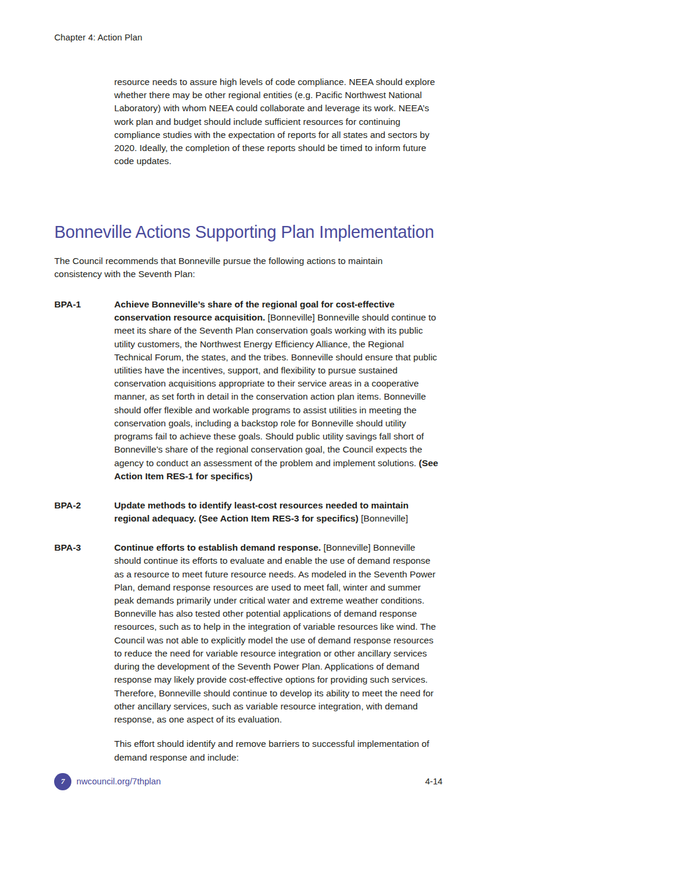Chapter 4: Action Plan
resource needs to assure high levels of code compliance. NEEA should explore whether there may be other regional entities (e.g. Pacific Northwest National Laboratory) with whom NEEA could collaborate and leverage its work. NEEA’s work plan and budget should include sufficient resources for continuing compliance studies with the expectation of reports for all states and sectors by 2020. Ideally, the completion of these reports should be timed to inform future code updates.
Bonneville Actions Supporting Plan Implementation
The Council recommends that Bonneville pursue the following actions to maintain consistency with the Seventh Plan:
BPA-1
Achieve Bonneville’s share of the regional goal for cost-effective conservation resource acquisition. [Bonneville] Bonneville should continue to meet its share of the Seventh Plan conservation goals working with its public utility customers, the Northwest Energy Efficiency Alliance, the Regional Technical Forum, the states, and the tribes. Bonneville should ensure that public utilities have the incentives, support, and flexibility to pursue sustained conservation acquisitions appropriate to their service areas in a cooperative manner, as set forth in detail in the conservation action plan items. Bonneville should offer flexible and workable programs to assist utilities in meeting the conservation goals, including a backstop role for Bonneville should utility programs fail to achieve these goals. Should public utility savings fall short of Bonneville’s share of the regional conservation goal, the Council expects the agency to conduct an assessment of the problem and implement solutions. (See Action Item RES-1 for specifics)
BPA-2
Update methods to identify least-cost resources needed to maintain regional adequacy. (See Action Item RES-3 for specifics) [Bonneville]
BPA-3
Continue efforts to establish demand response. [Bonneville] Bonneville should continue its efforts to evaluate and enable the use of demand response as a resource to meet future resource needs. As modeled in the Seventh Power Plan, demand response resources are used to meet fall, winter and summer peak demands primarily under critical water and extreme weather conditions. Bonneville has also tested other potential applications of demand response resources, such as to help in the integration of variable resources like wind. The Council was not able to explicitly model the use of demand response resources to reduce the need for variable resource integration or other ancillary services during the development of the Seventh Power Plan. Applications of demand response may likely provide cost-effective options for providing such services. Therefore, Bonneville should continue to develop its ability to meet the need for other ancillary services, such as variable resource integration, with demand response, as one aspect of its evaluation.
This effort should identify and remove barriers to successful implementation of demand response and include:
7 nwcouncil.org/7thplan
4-14